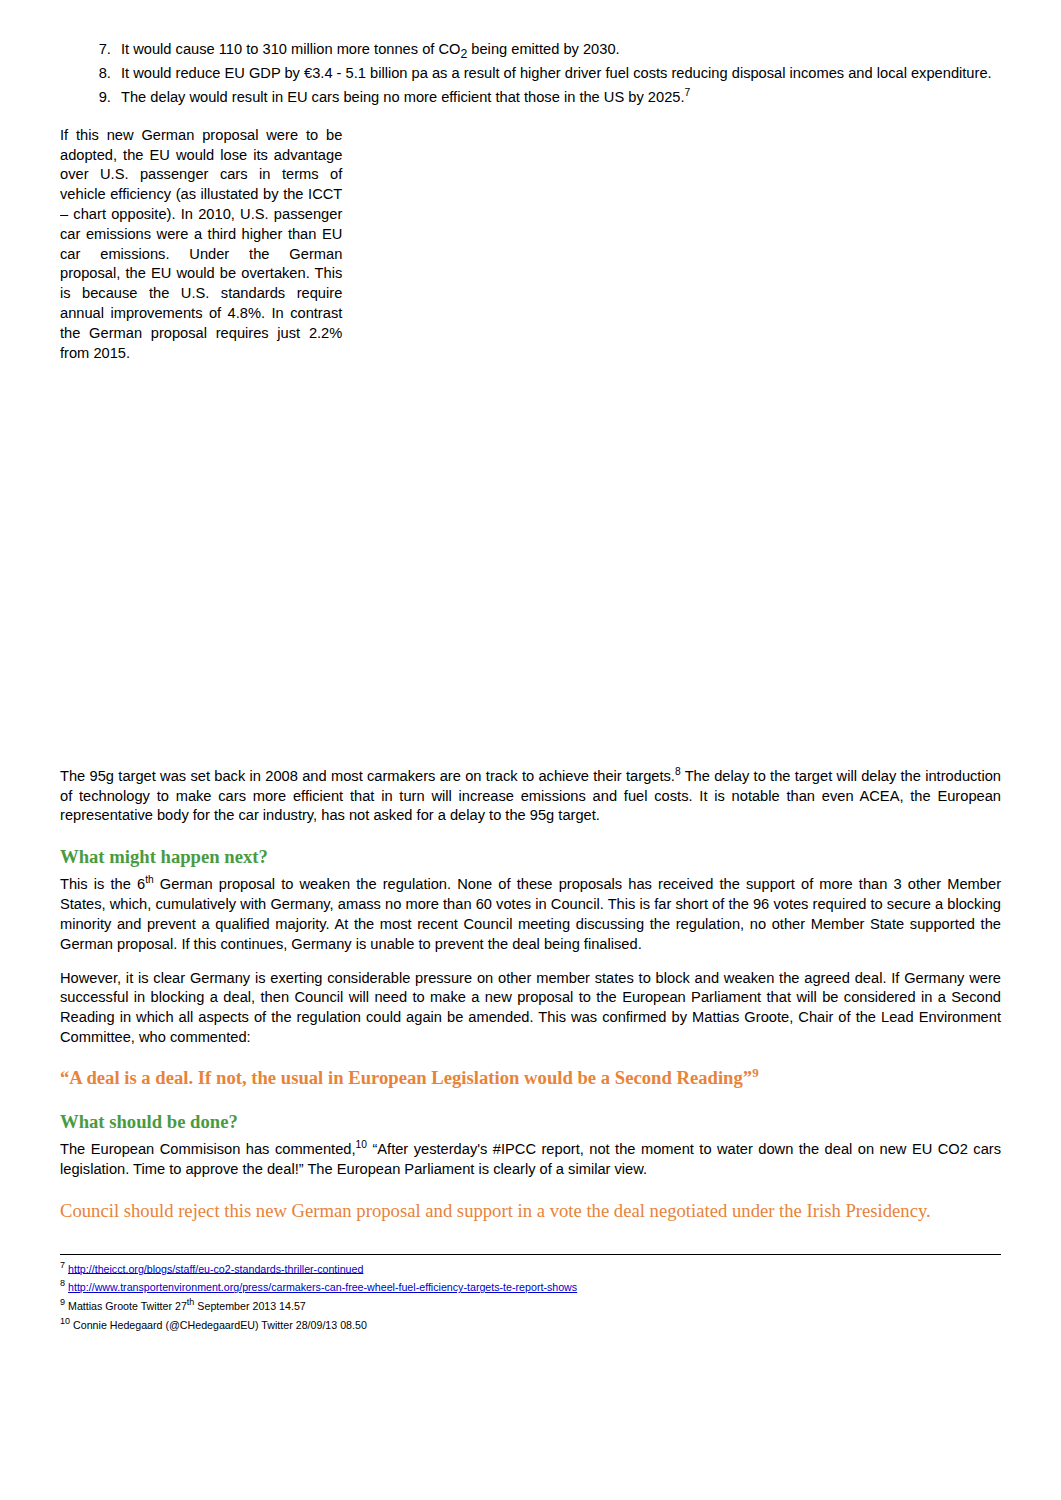It would cause 110 to 310 million more tonnes of CO2 being emitted by 2030.
It would reduce EU GDP by €3.4 - 5.1 billion pa as a result of higher driver fuel costs reducing disposal incomes and local expenditure.
The delay would result in EU cars being no more efficient that those in the US by 2025.7
If this new German proposal were to be adopted, the EU would lose its advantage over U.S. passenger cars in terms of vehicle efficiency (as illustated by the ICCT – chart opposite). In 2010, U.S. passenger car emissions were a third higher than EU car emissions. Under the German proposal, the EU would be overtaken. This is because the U.S. standards require annual improvements of 4.8%. In contrast the German proposal requires just 2.2% from 2015.
The 95g target was set back in 2008 and most carmakers are on track to achieve their targets.8 The delay to the target will delay the introduction of technology to make cars more efficient that in turn will increase emissions and fuel costs. It is notable than even ACEA, the European representative body for the car industry, has not asked for a delay to the 95g target.
What might happen next?
This is the 6th German proposal to weaken the regulation. None of these proposals has received the support of more than 3 other Member States, which, cumulatively with Germany, amass no more than 60 votes in Council. This is far short of the 96 votes required to secure a blocking minority and prevent a qualified majority. At the most recent Council meeting discussing the regulation, no other Member State supported the German proposal. If this continues, Germany is unable to prevent the deal being finalised.
However, it is clear Germany is exerting considerable pressure on other member states to block and weaken the agreed deal. If Germany were successful in blocking a deal, then Council will need to make a new proposal to the European Parliament that will be considered in a Second Reading in which all aspects of the regulation could again be amended. This was confirmed by Mattias Groote, Chair of the Lead Environment Committee, who commented:
“A deal is a deal. If not, the usual in European Legislation would be a Second Reading”9
What should be done?
The European Commisison has commented,10 “After yesterday's #IPCC report, not the moment to water down the deal on new EU CO2 cars legislation. Time to approve the deal!” The European Parliament is clearly of a similar view.
Council should reject this new German proposal and support in a vote the deal negotiated under the Irish Presidency.
7 http://theicct.org/blogs/staff/eu-co2-standards-thriller-continued
8 http://www.transportenvironment.org/press/carmakers-can-free-wheel-fuel-efficiency-targets-te-report-shows
9 Mattias Groote Twitter 27th September 2013 14.57
10 Connie Hedegaard (@CHedegaardEU) Twitter 28/09/13 08.50